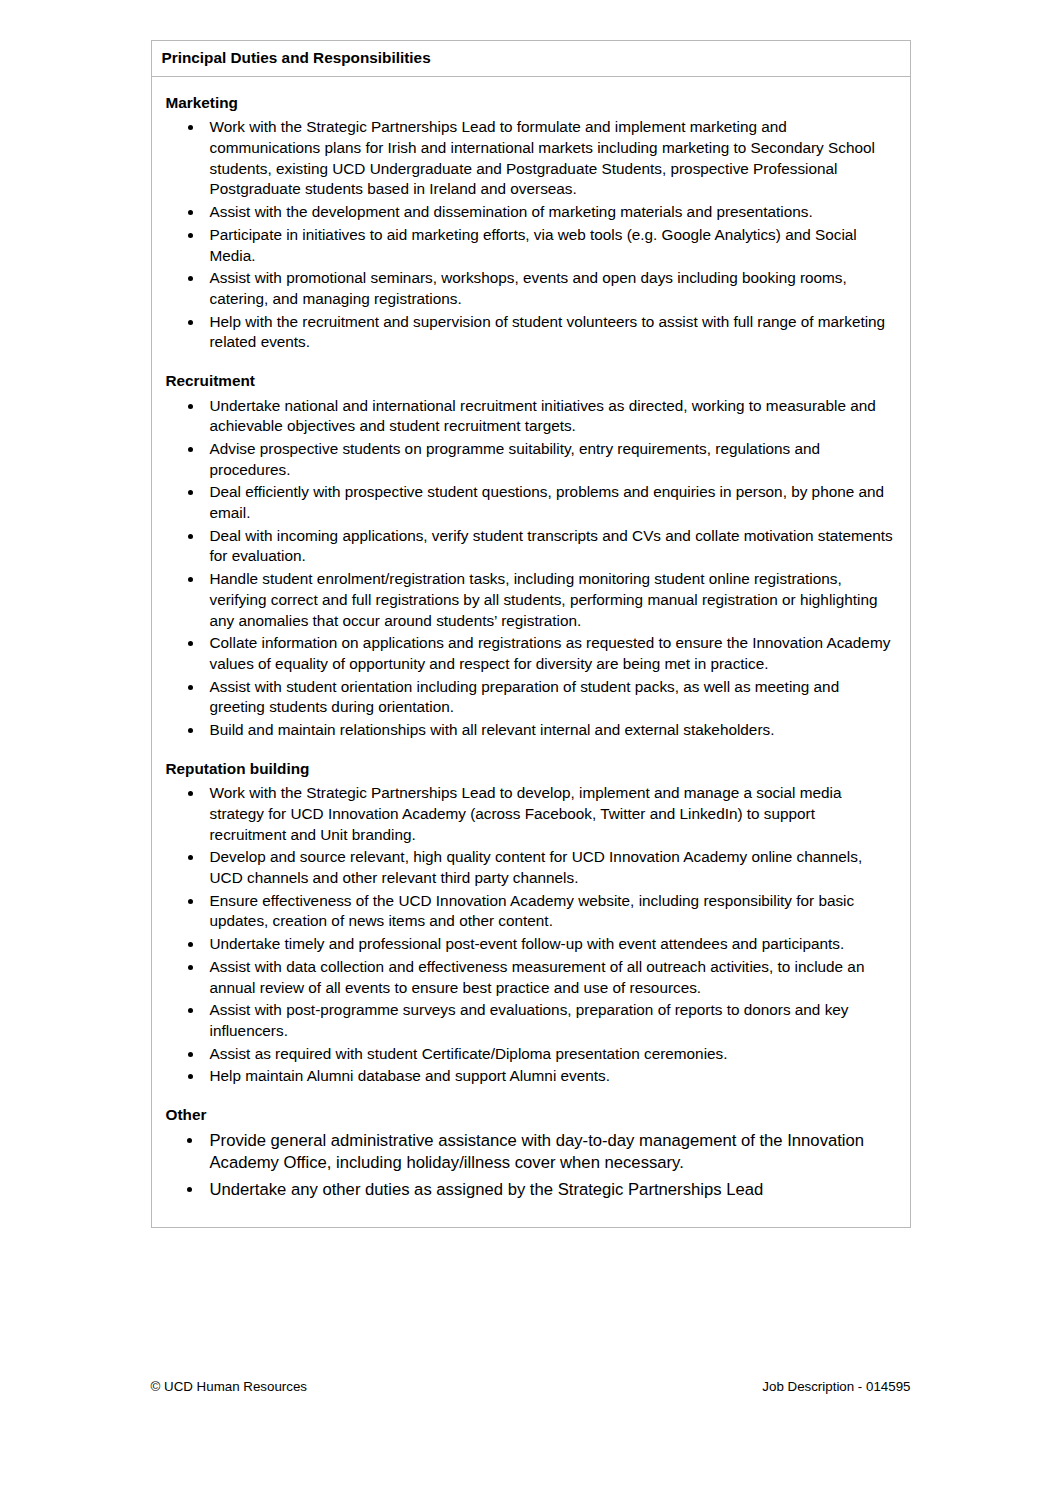Principal Duties and Responsibilities
Marketing
Work with the Strategic Partnerships Lead to formulate and implement marketing and communications plans for Irish and international markets including marketing to Secondary School students, existing UCD Undergraduate and Postgraduate Students, prospective Professional Postgraduate students based in Ireland and overseas.
Assist with the development and dissemination of marketing materials and presentations.
Participate in initiatives to aid marketing efforts, via web tools (e.g. Google Analytics) and Social Media.
Assist with promotional seminars, workshops, events and open days including booking rooms, catering, and managing registrations.
Help with the recruitment and supervision of student volunteers to assist with full range of marketing related events.
Recruitment
Undertake national and international recruitment initiatives as directed, working to measurable and achievable objectives and student recruitment targets.
Advise prospective students on programme suitability, entry requirements, regulations and procedures.
Deal efficiently with prospective student questions, problems and enquiries in person, by phone and email.
Deal with incoming applications, verify student transcripts and CVs and collate motivation statements for evaluation.
Handle student enrolment/registration tasks, including monitoring student online registrations, verifying correct and full registrations by all students, performing manual registration or highlighting any anomalies that occur around students’ registration.
Collate information on applications and registrations as requested to ensure the Innovation Academy values of equality of opportunity and respect for diversity are being met in practice.
Assist with student orientation including preparation of student packs, as well as meeting and greeting students during orientation.
Build and maintain relationships with all relevant internal and external stakeholders.
Reputation building
Work with the Strategic Partnerships Lead to develop, implement and manage a social media strategy for UCD Innovation Academy (across Facebook, Twitter and LinkedIn) to support recruitment and Unit branding.
Develop and source relevant, high quality content for UCD Innovation Academy online channels, UCD channels and other relevant third party channels.
Ensure effectiveness of the UCD Innovation Academy website, including responsibility for basic updates, creation of news items and other content.
Undertake timely and professional post-event follow-up with event attendees and participants.
Assist with data collection and effectiveness measurement of all outreach activities, to include an annual review of all events to ensure best practice and use of resources.
Assist with post-programme surveys and evaluations, preparation of reports to donors and key influencers.
Assist as required with student Certificate/Diploma presentation ceremonies.
Help maintain Alumni database and support Alumni events.
Other
Provide general administrative assistance with day-to-day management of the Innovation Academy Office, including holiday/illness cover when necessary.
Undertake any other duties as assigned by the Strategic Partnerships Lead
© UCD Human Resources Job Description - 014595